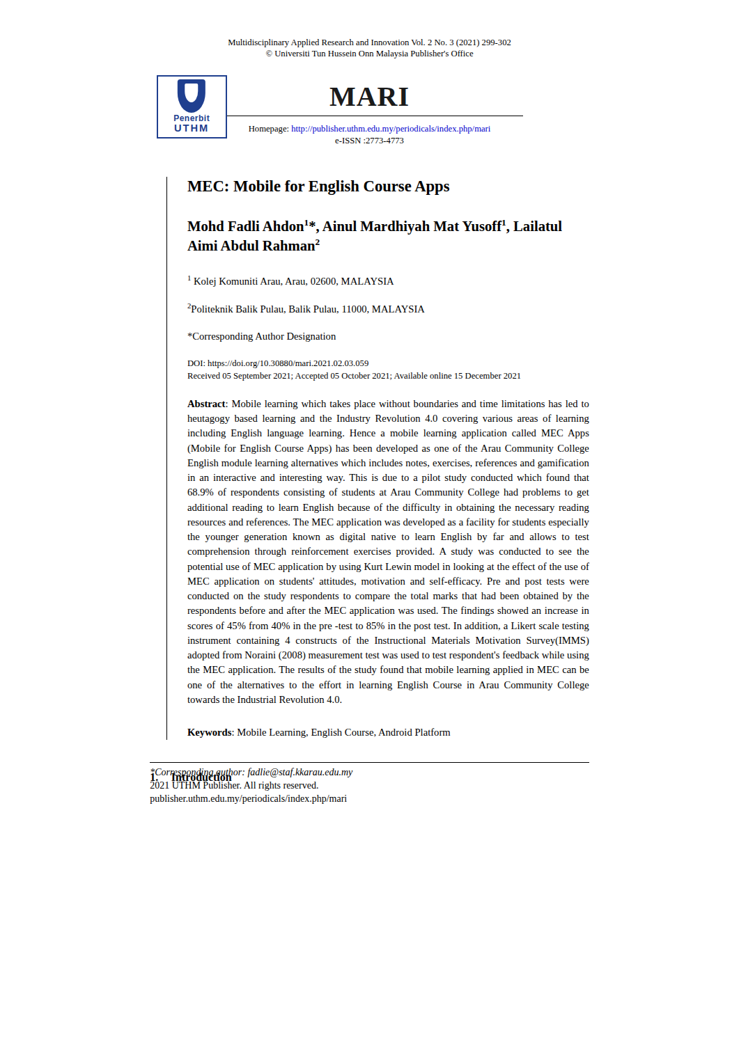Multidisciplinary Applied Research and Innovation Vol. 2 No. 3 (2021) 299-302
© Universiti Tun Hussein Onn Malaysia Publisher's Office
Penerbit UTHM
MARI
Homepage: http://publisher.uthm.edu.my/periodicals/index.php/mari
e-ISSN :2773-4773
MEC: Mobile for English Course Apps
Mohd Fadli Ahdon1*, Ainul Mardhiyah Mat Yusoff1, Lailatul Aimi Abdul Rahman2
1 Kolej Komuniti Arau, Arau, 02600, MALAYSIA
2Politeknik Balik Pulau, Balik Pulau, 11000, MALAYSIA
*Corresponding Author Designation
DOI: https://doi.org/10.30880/mari.2021.02.03.059
Received 05 September 2021; Accepted 05 October 2021; Available online 15 December 2021
Abstract: Mobile learning which takes place without boundaries and time limitations has led to heutagogy based learning and the Industry Revolution 4.0 covering various areas of learning including English language learning. Hence a mobile learning application called MEC Apps (Mobile for English Course Apps) has been developed as one of the Arau Community College English module learning alternatives which includes notes, exercises, references and gamification in an interactive and interesting way. This is due to a pilot study conducted which found that 68.9% of respondents consisting of students at Arau Community College had problems to get additional reading to learn English because of the difficulty in obtaining the necessary reading resources and references. The MEC application was developed as a facility for students especially the younger generation known as digital native to learn English by far and allows to test comprehension through reinforcement exercises provided. A study was conducted to see the potential use of MEC application by using Kurt Lewin model in looking at the effect of the use of MEC application on students' attitudes, motivation and self-efficacy. Pre and post tests were conducted on the study respondents to compare the total marks that had been obtained by the respondents before and after the MEC application was used. The findings showed an increase in scores of 45% from 40% in the pre -test to 85% in the post test. In addition, a Likert scale testing instrument containing 4 constructs of the Instructional Materials Motivation Survey(IMMS) adopted from Noraini (2008) measurement test was used to test respondent's feedback while using the MEC application. The results of the study found that mobile learning applied in MEC can be one of the alternatives to the effort in learning English Course in Arau Community College towards the Industrial Revolution 4.0.
Keywords: Mobile Learning, English Course, Android Platform
1. Introduction
*Corresponding author: fadlie@staf.kkarau.edu.my
2021 UTHM Publisher. All rights reserved.
publisher.uthm.edu.my/periodicals/index.php/mari